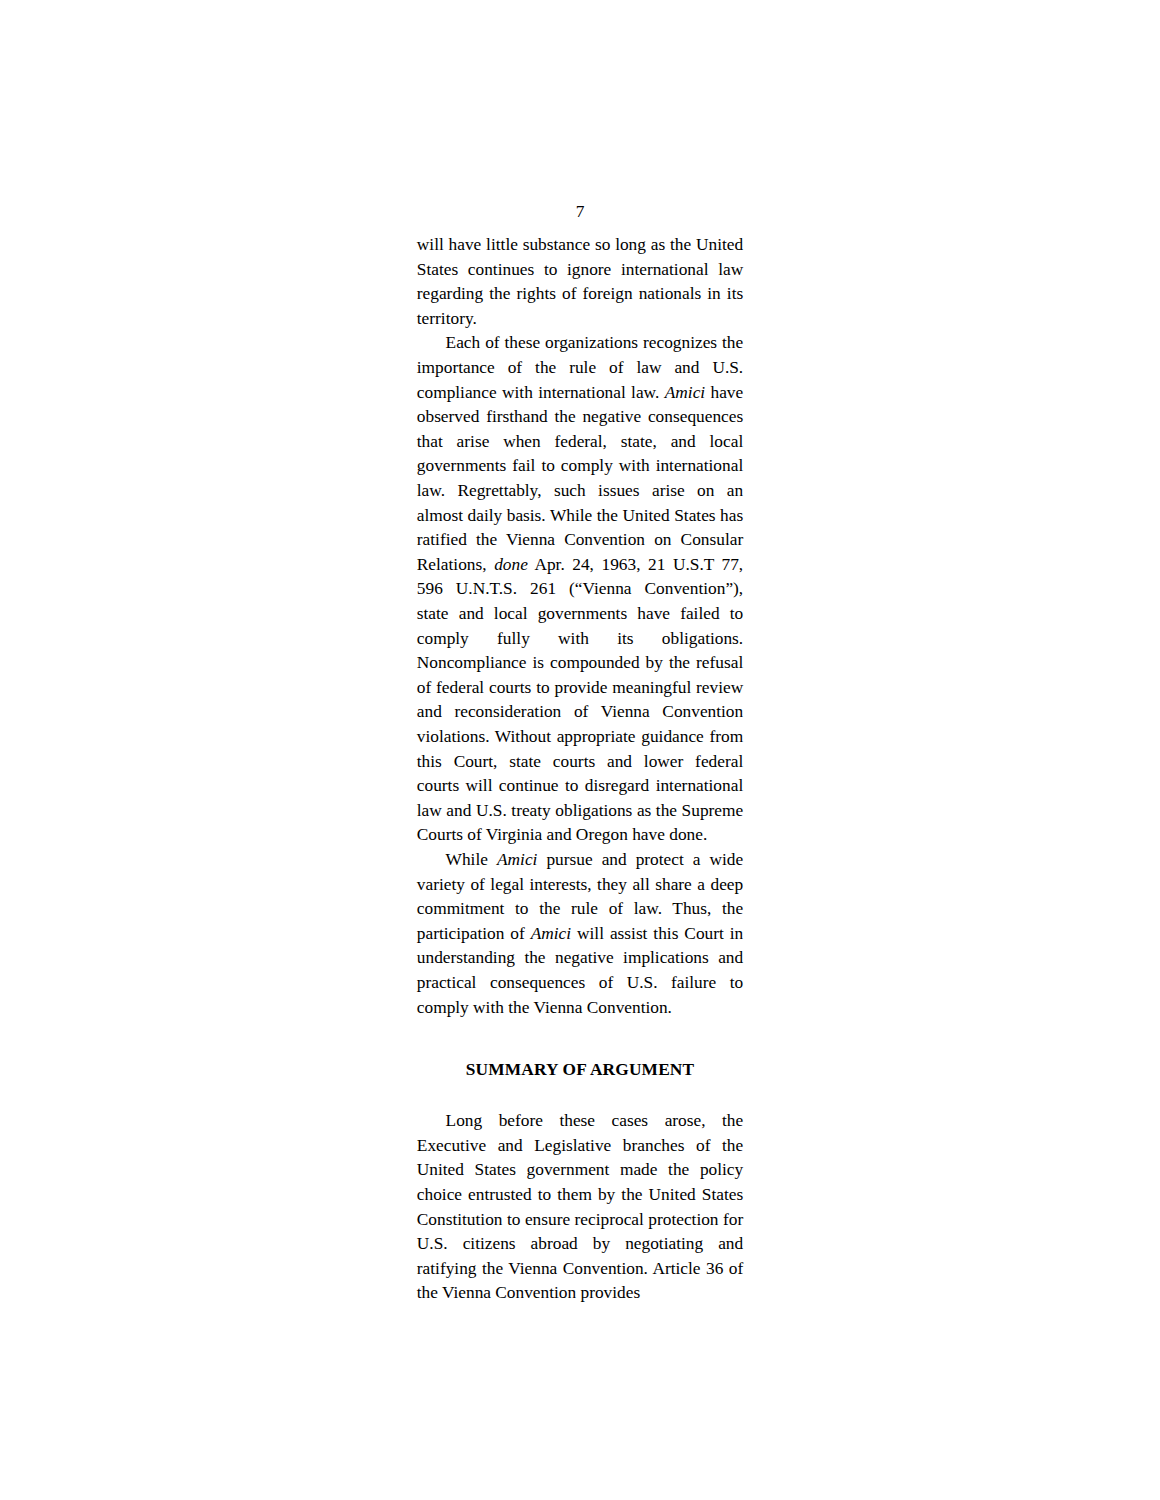7
will have little substance so long as the United States continues to ignore international law regarding the rights of foreign nationals in its territory.
Each of these organizations recognizes the importance of the rule of law and U.S. compliance with international law. Amici have observed firsthand the negative consequences that arise when federal, state, and local governments fail to comply with international law. Regrettably, such issues arise on an almost daily basis. While the United States has ratified the Vienna Convention on Consular Relations, done Apr. 24, 1963, 21 U.S.T 77, 596 U.N.T.S. 261 (“Vienna Convention”), state and local governments have failed to comply fully with its obligations. Noncompliance is compounded by the refusal of federal courts to provide meaningful review and reconsideration of Vienna Convention violations. Without appropriate guidance from this Court, state courts and lower federal courts will continue to disregard international law and U.S. treaty obligations as the Supreme Courts of Virginia and Oregon have done.
While Amici pursue and protect a wide variety of legal interests, they all share a deep commitment to the rule of law. Thus, the participation of Amici will assist this Court in understanding the negative implications and practical consequences of U.S. failure to comply with the Vienna Convention.
SUMMARY OF ARGUMENT
Long before these cases arose, the Executive and Legislative branches of the United States government made the policy choice entrusted to them by the United States Constitution to ensure reciprocal protection for U.S. citizens abroad by negotiating and ratifying the Vienna Convention. Article 36 of the Vienna Convention provides